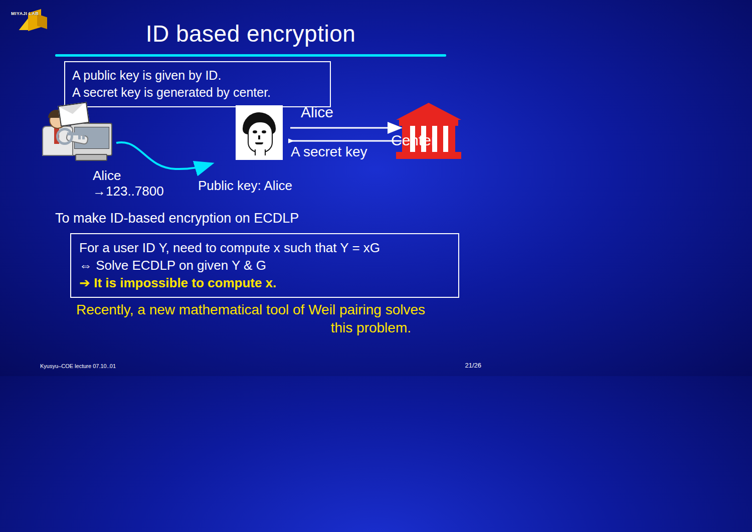MIYAJI LAB
ID based encryption
A public key is given by ID.
A secret key is generated by center.
Alice
A secret key
Center
Alice
→123..7800
Public key: Alice
To make ID-based encryption on ECDLP
For a user ID Y, need to compute x such that Y = xG
⇔ Solve ECDLP on given Y & G
➔ It is impossible to compute x.
Recently, a new mathematical tool of Weil pairing solves this problem.
Kyusyu–COE lecture 07.10..01
21/26